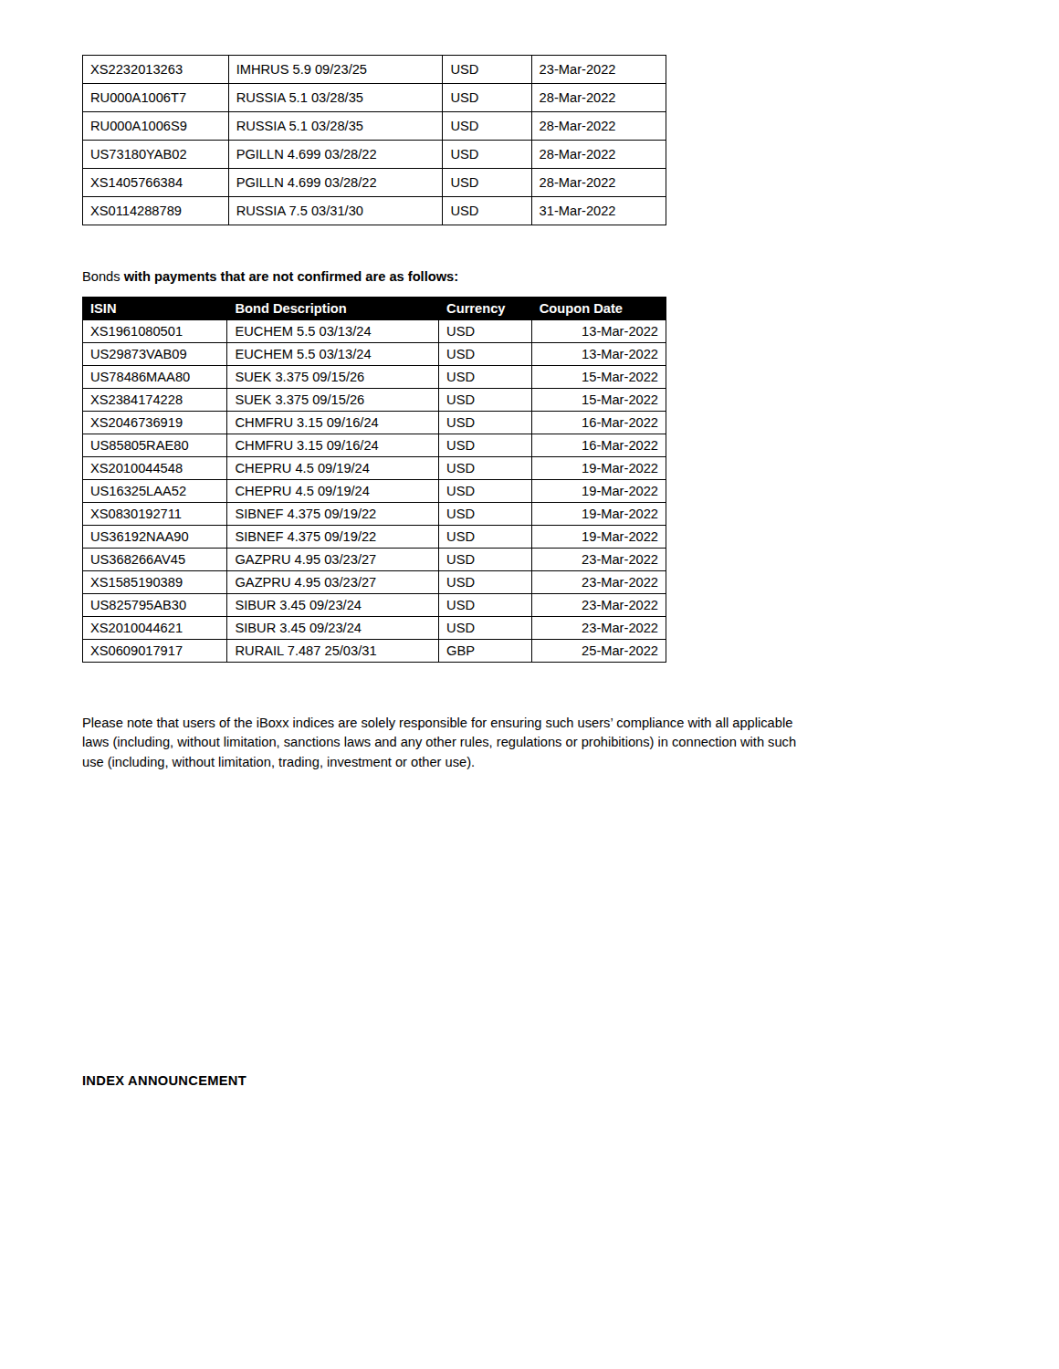| XS2232013263 | IMHRUS 5.9 09/23/25 | USD | 23-Mar-2022 |
| RU000A1006T7 | RUSSIA 5.1 03/28/35 | USD | 28-Mar-2022 |
| RU000A1006S9 | RUSSIA 5.1 03/28/35 | USD | 28-Mar-2022 |
| US73180YAB02 | PGILLN 4.699 03/28/22 | USD | 28-Mar-2022 |
| XS1405766384 | PGILLN 4.699 03/28/22 | USD | 28-Mar-2022 |
| XS0114288789 | RUSSIA 7.5 03/31/30 | USD | 31-Mar-2022 |
Bonds with payments that are not confirmed are as follows:
| ISIN | Bond Description | Currency | Coupon Date |
| --- | --- | --- | --- |
| XS1961080501 | EUCHEM 5.5 03/13/24 | USD | 13-Mar-2022 |
| US29873VAB09 | EUCHEM 5.5 03/13/24 | USD | 13-Mar-2022 |
| US78486MAA80 | SUEK 3.375 09/15/26 | USD | 15-Mar-2022 |
| XS2384174228 | SUEK 3.375 09/15/26 | USD | 15-Mar-2022 |
| XS2046736919 | CHMFRU 3.15 09/16/24 | USD | 16-Mar-2022 |
| US85805RAE80 | CHMFRU 3.15 09/16/24 | USD | 16-Mar-2022 |
| XS2010044548 | CHEPRU 4.5 09/19/24 | USD | 19-Mar-2022 |
| US16325LAA52 | CHEPRU 4.5 09/19/24 | USD | 19-Mar-2022 |
| XS0830192711 | SIBNEF 4.375 09/19/22 | USD | 19-Mar-2022 |
| US36192NAA90 | SIBNEF 4.375 09/19/22 | USD | 19-Mar-2022 |
| US368266AV45 | GAZPRU 4.95 03/23/27 | USD | 23-Mar-2022 |
| XS1585190389 | GAZPRU 4.95 03/23/27 | USD | 23-Mar-2022 |
| US825795AB30 | SIBUR 3.45 09/23/24 | USD | 23-Mar-2022 |
| XS2010044621 | SIBUR 3.45 09/23/24 | USD | 23-Mar-2022 |
| XS0609017917 | RURAIL 7.487 25/03/31 | GBP | 25-Mar-2022 |
Please note that users of the iBoxx indices are solely responsible for ensuring such users’ compliance with all applicable laws (including, without limitation, sanctions laws and any other rules, regulations or prohibitions) in connection with such use (including, without limitation, trading, investment or other use).
INDEX ANNOUNCEMENT